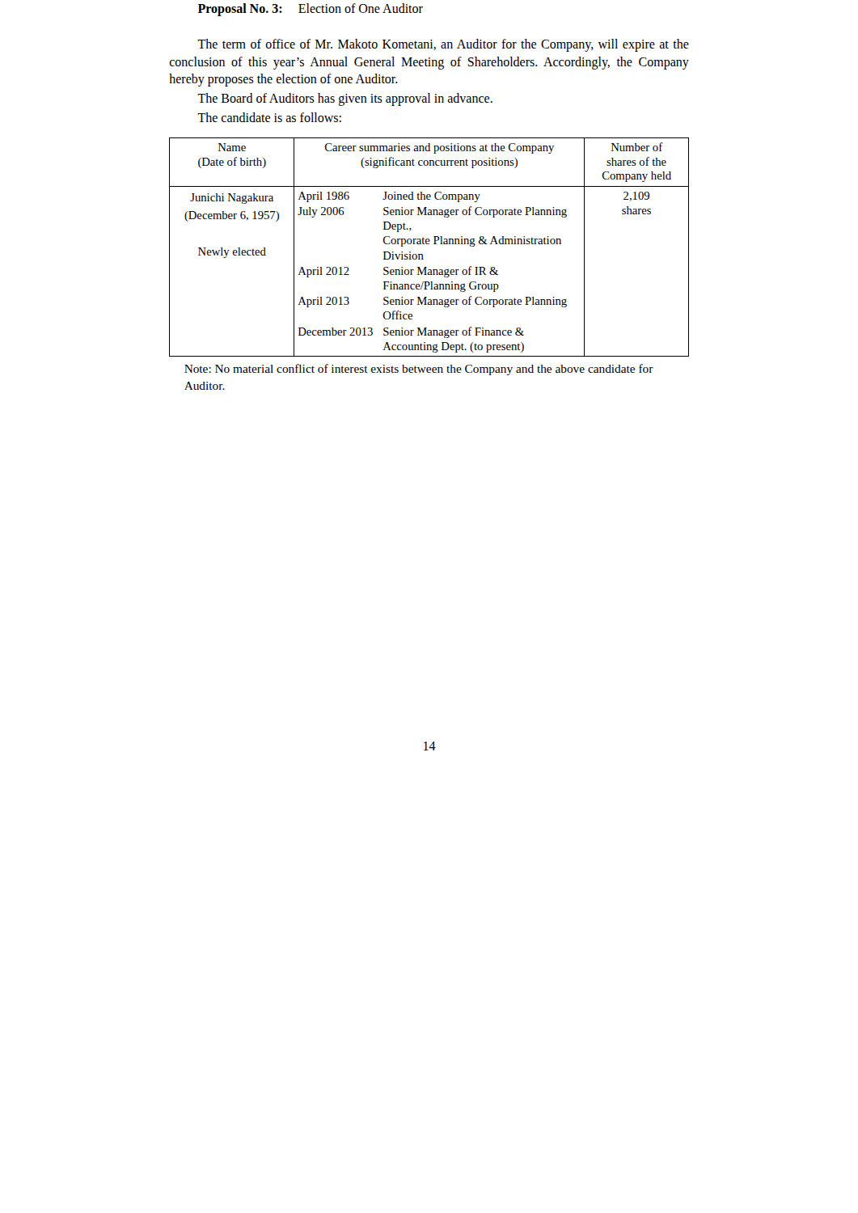Proposal No. 3: Election of One Auditor
The term of office of Mr. Makoto Kometani, an Auditor for the Company, will expire at the conclusion of this year’s Annual General Meeting of Shareholders. Accordingly, the Company hereby proposes the election of one Auditor.
The Board of Auditors has given its approval in advance.
The candidate is as follows:
| Name (Date of birth) | Career summaries and positions at the Company (significant concurrent positions) | Number of shares of the Company held |
| --- | --- | --- |
| Junichi Nagakura (December 6, 1957) Newly elected | / April 1986 / Joined the Company / / July 2006 / Senior Manager of Corporate Planning Dept., Corporate Planning & Administration Division / / April 2012 / Senior Manager of IR & Finance/Planning Group / / April 2013 / Senior Manager of Corporate Planning Office / / December 2013 / Senior Manager of Finance & Accounting Dept. (to present) / | 2,109 shares |
Note: No material conflict of interest exists between the Company and the above candidate for Auditor.
14